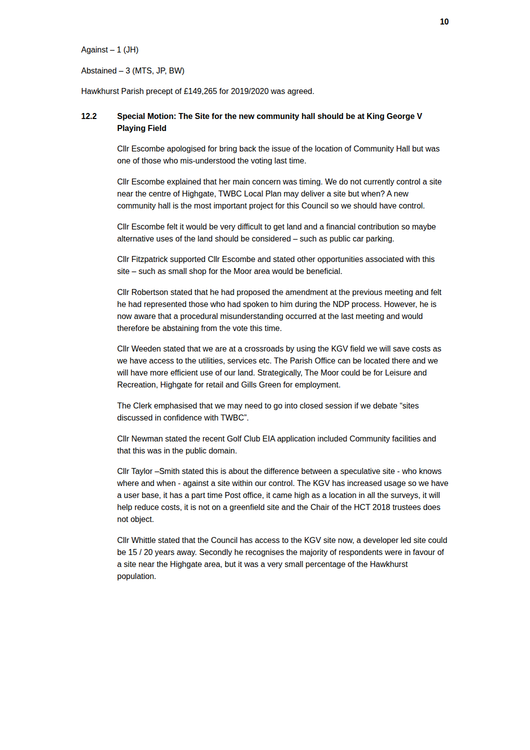10
Against – 1 (JH)
Abstained – 3 (MTS, JP, BW)
Hawkhurst Parish precept of £149,265 for 2019/2020 was agreed.
12.2
Special Motion: The Site for the new community hall should be at King George V Playing Field
Cllr Escombe apologised for bring back the issue of the location of Community Hall but was one of those who mis-understood the voting last time.
Cllr Escombe explained that her main concern was timing. We do not currently control a site near the centre of Highgate, TWBC Local Plan may deliver a site but when? A new community hall is the most important project for this Council so we should have control.
Cllr Escombe felt it would be very difficult to get land and a financial contribution so maybe alternative uses of the land should be considered – such as public car parking.
Cllr Fitzpatrick supported Cllr Escombe and stated other opportunities associated with this site – such as small shop for the Moor area would be beneficial.
Cllr Robertson stated that he had proposed the amendment at the previous meeting and felt he had represented those who had spoken to him during the NDP process. However, he is now aware that a procedural misunderstanding occurred at the last meeting and would therefore be abstaining from the vote this time.
Cllr Weeden stated that we are at a crossroads by using the KGV field we will save costs as we have access to the utilities, services etc. The Parish Office can be located there and we will have more efficient use of our land. Strategically, The Moor could be for Leisure and Recreation, Highgate for retail and Gills Green for employment.
The Clerk emphasised that we may need to go into closed session if we debate “sites discussed in confidence with TWBC”.
Cllr Newman stated the recent Golf Club EIA application included Community facilities and that this was in the public domain.
Cllr Taylor –Smith stated this is about the difference between a speculative site - who knows where and when - against a site within our control. The KGV has increased usage so we have a user base, it has a part time Post office, it came high as a location in all the surveys, it will help reduce costs, it is not on a greenfield site and the Chair of the HCT 2018 trustees does not object.
Cllr Whittle stated that the Council has access to the KGV site now, a developer led site could be 15 / 20 years away. Secondly he recognises the majority of respondents were in favour of a site near the Highgate area, but it was a very small percentage of the Hawkhurst population.